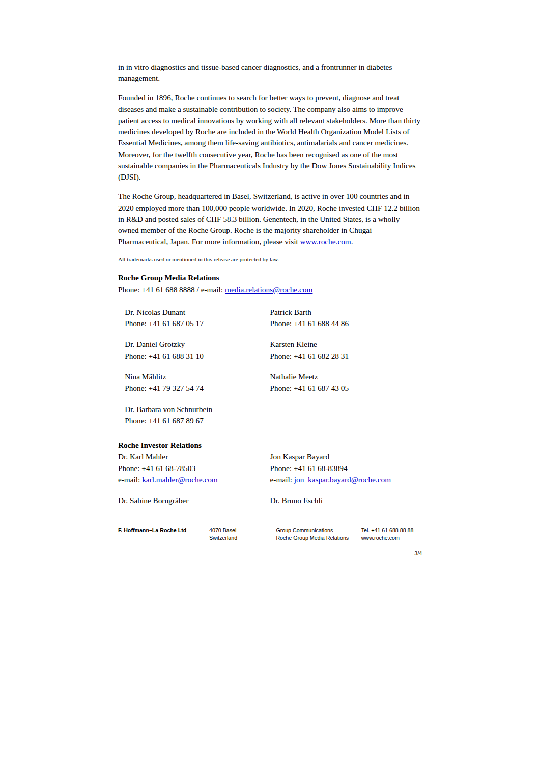in in vitro diagnostics and tissue-based cancer diagnostics, and a frontrunner in diabetes management.
Founded in 1896, Roche continues to search for better ways to prevent, diagnose and treat diseases and make a sustainable contribution to society. The company also aims to improve patient access to medical innovations by working with all relevant stakeholders. More than thirty medicines developed by Roche are included in the World Health Organization Model Lists of Essential Medicines, among them life-saving antibiotics, antimalarials and cancer medicines. Moreover, for the twelfth consecutive year, Roche has been recognised as one of the most sustainable companies in the Pharmaceuticals Industry by the Dow Jones Sustainability Indices (DJSI).
The Roche Group, headquartered in Basel, Switzerland, is active in over 100 countries and in 2020 employed more than 100,000 people worldwide. In 2020, Roche invested CHF 12.2 billion in R&D and posted sales of CHF 58.3 billion. Genentech, in the United States, is a wholly owned member of the Roche Group. Roche is the majority shareholder in Chugai Pharmaceutical, Japan. For more information, please visit www.roche.com.
All trademarks used or mentioned in this release are protected by law.
Roche Group Media Relations
Phone: +41 61 688 8888 / e-mail: media.relations@roche.com
| Dr. Nicolas Dunant Phone: +41 61 687 05 17 | Patrick Barth Phone: +41 61 688 44 86 |
| Dr. Daniel Grotzky Phone: +41 61 688 31 10 | Karsten Kleine Phone: +41 61 682 28 31 |
| Nina Mählitz Phone: +41 79 327 54 74 | Nathalie Meetz Phone: +41 61 687 43 05 |
| Dr. Barbara von Schnurbein Phone: +41 61 687 89 67 | |
Roche Investor Relations
| Dr. Karl Mahler Phone: +41 61 68-78503 e-mail: karl.mahler@roche.com | Jon Kaspar Bayard Phone: +41 61 68-83894 e-mail: jon_kaspar.bayard@roche.com |
| Dr. Sabine Borngräber | Dr. Bruno Eschli |
| F. Hoffmann–La Roche Ltd | 4070 Basel | Group Communications | Tel. +41 61 688 88 88 |
| | Switzerland | Roche Group Media Relations | www.roche.com |
3/4